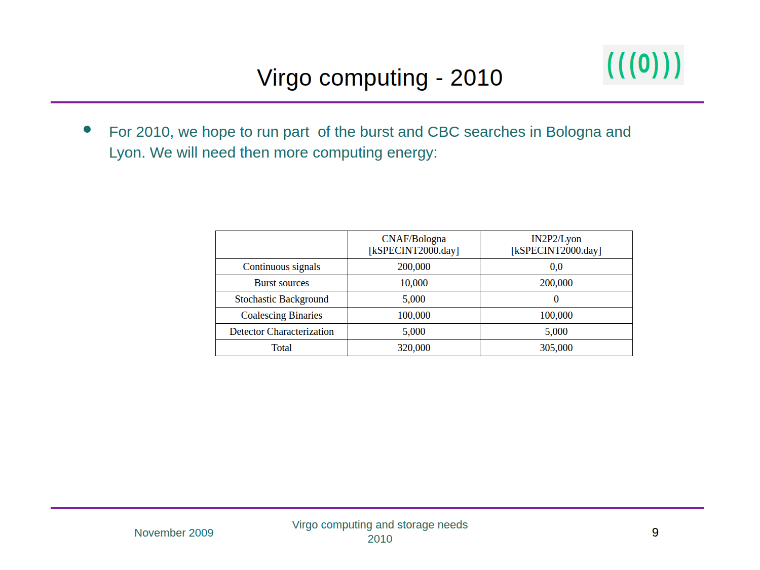Virgo computing - 2010
(((O)))
For 2010, we hope to run part of the burst and CBC searches in Bologna and Lyon. We will need then more computing energy:
| | CNAF/Bologna [kSPECINT2000.day] | IN2P2/Lyon [kSPECINT2000.day] |
| --- | --- | --- |
| Continuous signals | 200,000 | 0,0 |
| Burst sources | 10,000 | 200,000 |
| Stochastic Background | 5,000 | 0 |
| Coalescing Binaries | 100,000 | 100,000 |
| Detector Characterization | 5,000 | 5,000 |
| Total | 320,000 | 305,000 |
November 2009
Virgo computing and storage needs
2010
9